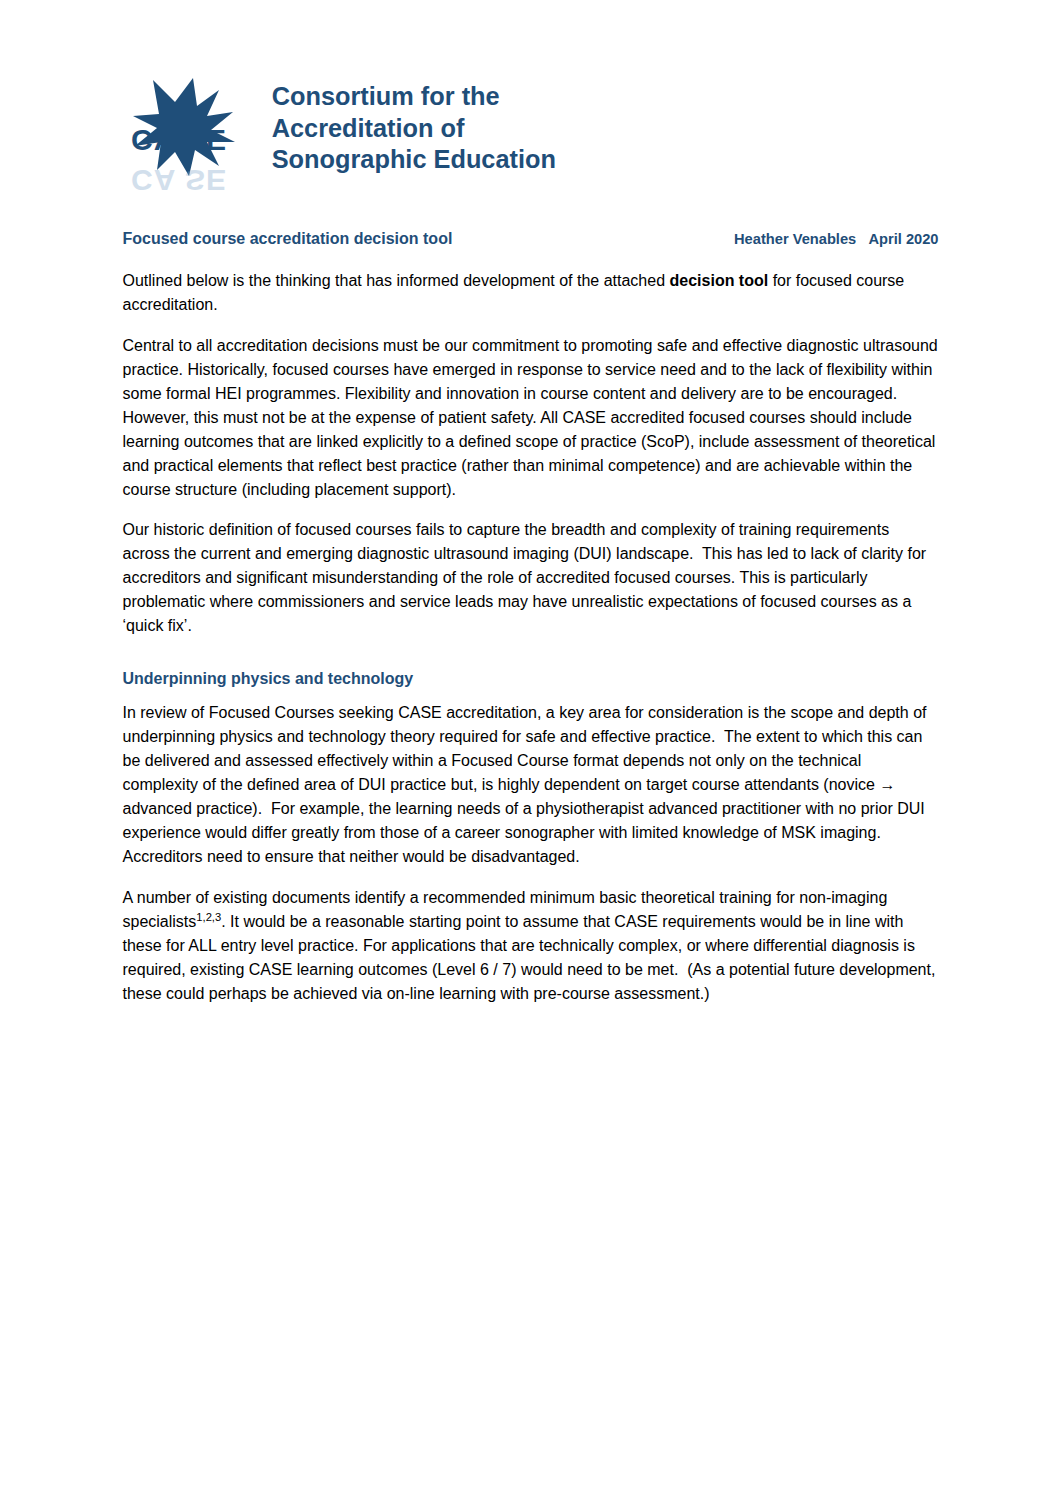CASE logo CA SE CA SE
Consortium for the
Accreditation of
Sonographic Education
Focused course accreditation decision tool Heather Venables April 2020
Outlined below is the thinking that has informed development of the attached decision tool for focused course accreditation.
Central to all accreditation decisions must be our commitment to promoting safe and effective diagnostic ultrasound practice. Historically, focused courses have emerged in response to service need and to the lack of flexibility within some formal HEI programmes. Flexibility and innovation in course content and delivery are to be encouraged. However, this must not be at the expense of patient safety. All CASE accredited focused courses should include learning outcomes that are linked explicitly to a defined scope of practice (ScoP), include assessment of theoretical and practical elements that reflect best practice (rather than minimal competence) and are achievable within the course structure (including placement support).
Our historic definition of focused courses fails to capture the breadth and complexity of training requirements across the current and emerging diagnostic ultrasound imaging (DUI) landscape. This has led to lack of clarity for accreditors and significant misunderstanding of the role of accredited focused courses. This is particularly problematic where commissioners and service leads may have unrealistic expectations of focused courses as a ‘quick fix’.
Underpinning physics and technology
In review of Focused Courses seeking CASE accreditation, a key area for consideration is the scope and depth of underpinning physics and technology theory required for safe and effective practice. The extent to which this can be delivered and assessed effectively within a Focused Course format depends not only on the technical complexity of the defined area of DUI practice but, is highly dependent on target course attendants (novice → advanced practice). For example, the learning needs of a physiotherapist advanced practitioner with no prior DUI experience would differ greatly from those of a career sonographer with limited knowledge of MSK imaging. Accreditors need to ensure that neither would be disadvantaged.
A number of existing documents identify a recommended minimum basic theoretical training for non-imaging specialists1,2,3. It would be a reasonable starting point to assume that CASE requirements would be in line with these for ALL entry level practice. For applications that are technically complex, or where differential diagnosis is required, existing CASE learning outcomes (Level 6 / 7) would need to be met. (As a potential future development, these could perhaps be achieved via on-line learning with pre-course assessment.)